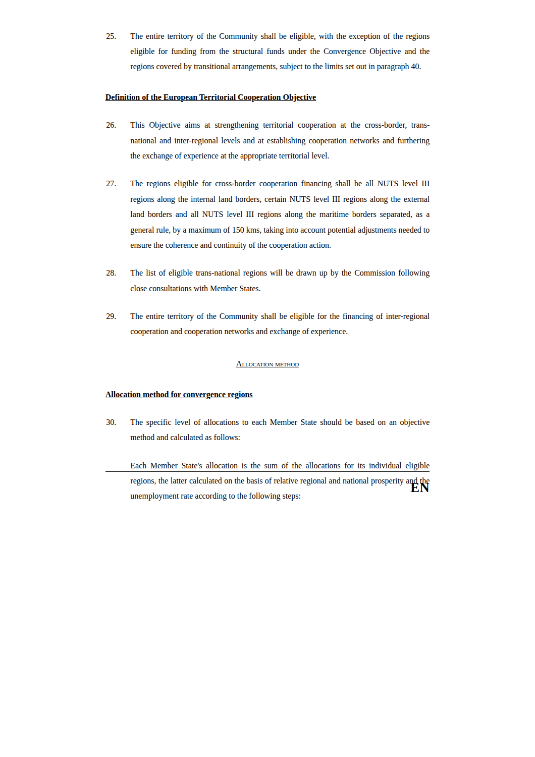25.
The entire territory of the Community shall be eligible, with the exception of the regions eligible for funding from the structural funds under the Convergence Objective and the regions covered by transitional arrangements, subject to the limits set out in paragraph 40.
Definition of the European Territorial Cooperation Objective
26.
This Objective aims at strengthening territorial cooperation at the cross-border, trans-national and inter-regional levels and at establishing cooperation networks and furthering the exchange of experience at the appropriate territorial level.
27.
The regions eligible for cross-border cooperation financing shall be all NUTS level III regions along the internal land borders, certain NUTS level III regions along the external land borders and all NUTS level III regions along the maritime borders separated, as a general rule, by a maximum of 150 kms, taking into account potential adjustments needed to ensure the coherence and continuity of the cooperation action.
28.
The list of eligible trans-national regions will be drawn up by the Commission following close consultations with Member States.
29.
The entire territory of the Community shall be eligible for the financing of inter-regional cooperation and cooperation networks and exchange of experience.
Allocation method
Allocation method for convergence regions
30.
The specific level of allocations to each Member State should be based on an objective method and calculated as follows:
Each Member State's allocation is the sum of the allocations for its individual eligible regions, the latter calculated on the basis of relative regional and national prosperity and the unemployment rate according to the following steps:
EN